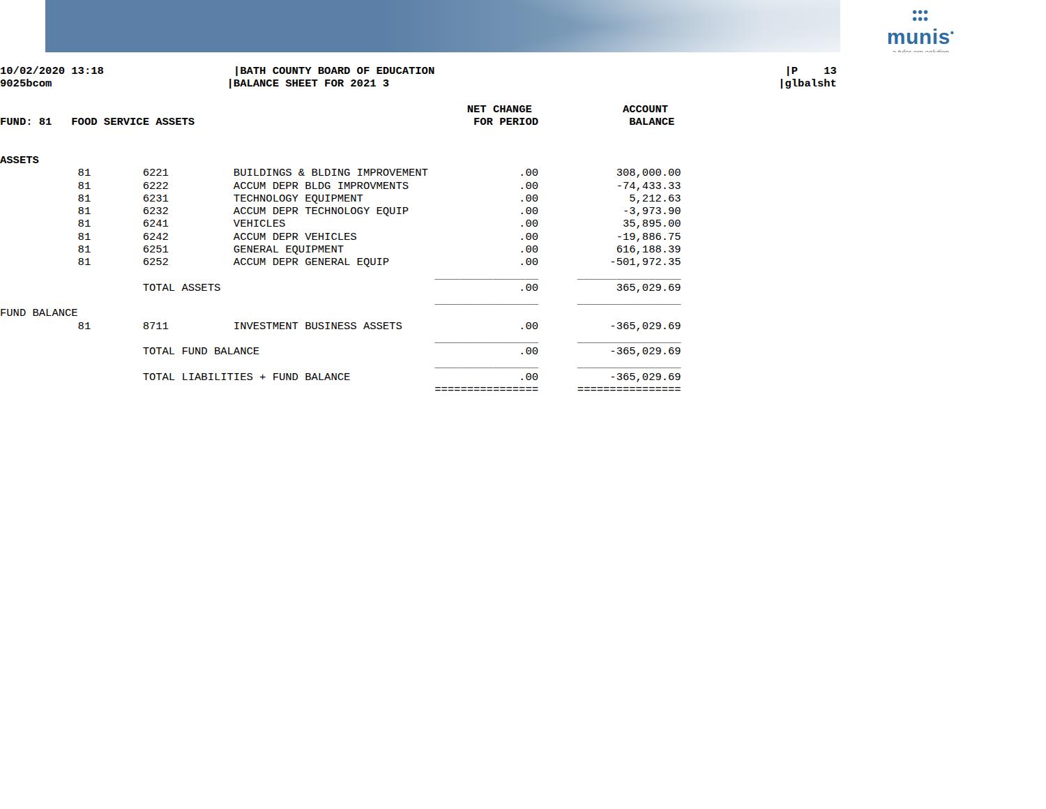•••
•••
munis•
a tyler erp solution
10/02/2020 13:18                    |BATH COUNTY BOARD OF EDUCATION                                                      |P    13
9025bcom                           |BALANCE SHEET FOR 2021 3                                                            |glbalsht

                                                                        NET CHANGE              ACCOUNT
FUND: 81   FOOD SERVICE ASSETS                                           FOR PERIOD              BALANCE


ASSETS
            81        6221          BUILDINGS & BLDING IMPROVEMENT              .00            308,000.00
            81        6222          ACCUM DEPR BLDG IMPROVMENTS                 .00            -74,433.33
            81        6231          TECHNOLOGY EQUIPMENT                        .00              5,212.63
            81        6232          ACCUM DEPR TECHNOLOGY EQUIP                 .00             -3,973.90
            81        6241          VEHICLES                                    .00             35,895.00
            81        6242          ACCUM DEPR VEHICLES                         .00            -19,886.75
            81        6251          GENERAL EQUIPMENT                           .00            616,188.39
            81        6252          ACCUM DEPR GENERAL EQUIP                    .00           -501,972.35
                                                                   ________________      ________________
                      TOTAL ASSETS                                              .00            365,029.69
                                                                   ________________      ________________
FUND BALANCE
            81        8711          INVESTMENT BUSINESS ASSETS                  .00           -365,029.69
                                                                   ________________      ________________
                      TOTAL FUND BALANCE                                        .00           -365,029.69
                                                                   ________________      ________________
                      TOTAL LIABILITIES + FUND BALANCE                          .00           -365,029.69
                                                                   ================      ================